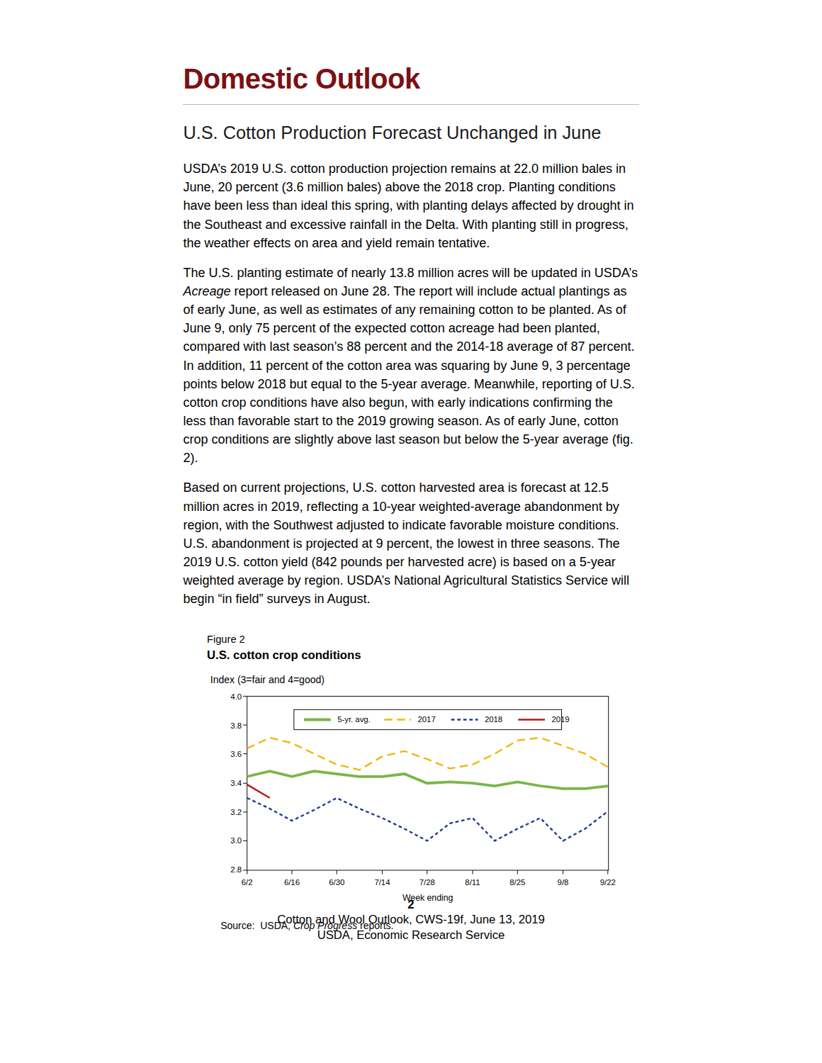Domestic Outlook
U.S. Cotton Production Forecast Unchanged in June
USDA’s 2019 U.S. cotton production projection remains at 22.0 million bales in June, 20 percent (3.6 million bales) above the 2018 crop. Planting conditions have been less than ideal this spring, with planting delays affected by drought in the Southeast and excessive rainfall in the Delta. With planting still in progress, the weather effects on area and yield remain tentative.
The U.S. planting estimate of nearly 13.8 million acres will be updated in USDA’s Acreage report released on June 28. The report will include actual plantings as of early June, as well as estimates of any remaining cotton to be planted. As of June 9, only 75 percent of the expected cotton acreage had been planted, compared with last season’s 88 percent and the 2014-18 average of 87 percent. In addition, 11 percent of the cotton area was squaring by June 9, 3 percentage points below 2018 but equal to the 5-year average. Meanwhile, reporting of U.S. cotton crop conditions have also begun, with early indications confirming the less than favorable start to the 2019 growing season. As of early June, cotton crop conditions are slightly above last season but below the 5-year average (fig. 2).
Based on current projections, U.S. cotton harvested area is forecast at 12.5 million acres in 2019, reflecting a 10-year weighted-average abandonment by region, with the Southwest adjusted to indicate favorable moisture conditions. U.S. abandonment is projected at 9 percent, the lowest in three seasons. The 2019 U.S. cotton yield (842 pounds per harvested acre) is based on a 5-year weighted average by region. USDA’s National Agricultural Statistics Service will begin “in field” surveys in August.
Figure 2
U.S. cotton crop conditions
Index (3=fair and 4=good)
4.0 3.8 3.6 3.4 3.2 3.0 2.8 6/2 6/16 6/30 7/14 7/28 8/11 8/25 9/8 9/22 Week ending 5-yr. avg. 2017 2018 2019
Source: USDA, Crop Progress reports.
2 Cotton and Wool Outlook, CWS-19f, June 13, 2019
USDA, Economic Research Service